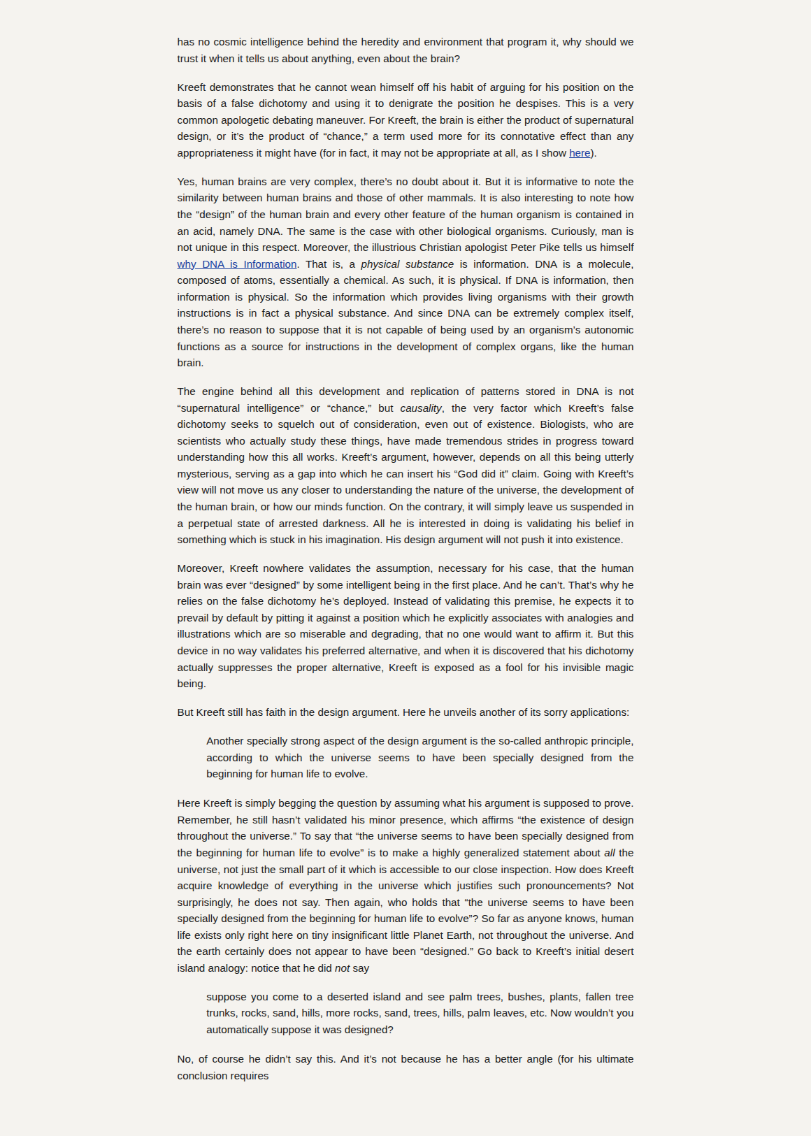has no cosmic intelligence behind the heredity and environment that program it, why should we trust it when it tells us about anything, even about the brain?
Kreeft demonstrates that he cannot wean himself off his habit of arguing for his position on the basis of a false dichotomy and using it to denigrate the position he despises. This is a very common apologetic debating maneuver. For Kreeft, the brain is either the product of supernatural design, or it’s the product of “chance,” a term used more for its connotative effect than any appropriateness it might have (for in fact, it may not be appropriate at all, as I show here).
Yes, human brains are very complex, there’s no doubt about it. But it is informative to note the similarity between human brains and those of other mammals. It is also interesting to note how the “design” of the human brain and every other feature of the human organism is contained in an acid, namely DNA. The same is the case with other biological organisms. Curiously, man is not unique in this respect. Moreover, the illustrious Christian apologist Peter Pike tells us himself why DNA is Information. That is, a physical substance is information. DNA is a molecule, composed of atoms, essentially a chemical. As such, it is physical. If DNA is information, then information is physical. So the information which provides living organisms with their growth instructions is in fact a physical substance. And since DNA can be extremely complex itself, there’s no reason to suppose that it is not capable of being used by an organism’s autonomic functions as a source for instructions in the development of complex organs, like the human brain.
The engine behind all this development and replication of patterns stored in DNA is not “supernatural intelligence” or “chance,” but causality, the very factor which Kreeft’s false dichotomy seeks to squelch out of consideration, even out of existence. Biologists, who are scientists who actually study these things, have made tremendous strides in progress toward understanding how this all works. Kreeft’s argument, however, depends on all this being utterly mysterious, serving as a gap into which he can insert his “God did it” claim. Going with Kreeft’s view will not move us any closer to understanding the nature of the universe, the development of the human brain, or how our minds function. On the contrary, it will simply leave us suspended in a perpetual state of arrested darkness. All he is interested in doing is validating his belief in something which is stuck in his imagination. His design argument will not push it into existence.
Moreover, Kreeft nowhere validates the assumption, necessary for his case, that the human brain was ever “designed” by some intelligent being in the first place. And he can’t. That’s why he relies on the false dichotomy he’s deployed. Instead of validating this premise, he expects it to prevail by default by pitting it against a position which he explicitly associates with analogies and illustrations which are so miserable and degrading, that no one would want to affirm it. But this device in no way validates his preferred alternative, and when it is discovered that his dichotomy actually suppresses the proper alternative, Kreeft is exposed as a fool for his invisible magic being.
But Kreeft still has faith in the design argument. Here he unveils another of its sorry applications:
Another specially strong aspect of the design argument is the so-called anthropic principle, according to which the universe seems to have been specially designed from the beginning for human life to evolve.
Here Kreeft is simply begging the question by assuming what his argument is supposed to prove. Remember, he still hasn’t validated his minor presence, which affirms “the existence of design throughout the universe.” To say that “the universe seems to have been specially designed from the beginning for human life to evolve” is to make a highly generalized statement about all the universe, not just the small part of it which is accessible to our close inspection. How does Kreeft acquire knowledge of everything in the universe which justifies such pronouncements? Not surprisingly, he does not say. Then again, who holds that “the universe seems to have been specially designed from the beginning for human life to evolve”? So far as anyone knows, human life exists only right here on tiny insignificant little Planet Earth, not throughout the universe. And the earth certainly does not appear to have been “designed.” Go back to Kreeft’s initial desert island analogy: notice that he did not say
suppose you come to a deserted island and see palm trees, bushes, plants, fallen tree trunks, rocks, sand, hills, more rocks, sand, trees, hills, palm leaves, etc. Now wouldn’t you automatically suppose it was designed?
No, of course he didn’t say this. And it’s not because he has a better angle (for his ultimate conclusion requires